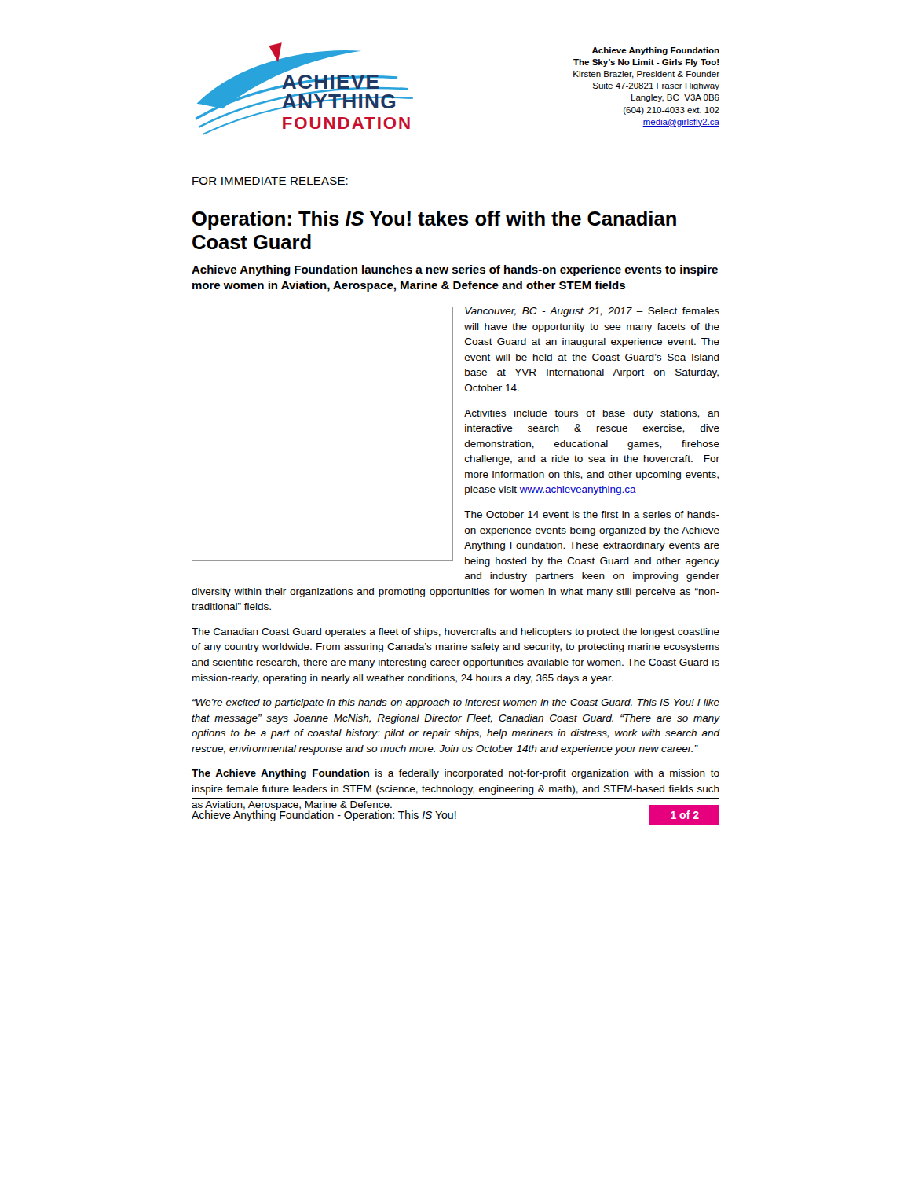ACHIEVE ANYTHING FOUNDATION
Achieve Anything Foundation
The Sky’s No Limit - Girls Fly Too!
Kirsten Brazier, President & Founder
Suite 47-20821 Fraser Highway
Langley, BC V3A 0B6
(604) 210-4033 ext. 102
media@girlsfly2.ca
FOR IMMEDIATE RELEASE:
Operation: This IS You! takes off with the Canadian Coast Guard
Achieve Anything Foundation launches a new series of hands-on experience events to inspire more women in Aviation, Aerospace, Marine & Defence and other STEM fields
Vancouver, BC - August 21, 2017 – Select females will have the opportunity to see many facets of the Coast Guard at an inaugural experience event. The event will be held at the Coast Guard’s Sea Island base at YVR International Airport on Saturday, October 14.
Activities include tours of base duty stations, an interactive search & rescue exercise, dive demonstration, educational games, firehose challenge, and a ride to sea in the hovercraft. For more information on this, and other upcoming events, please visit www.achieveanything.ca
The October 14 event is the first in a series of hands-on experience events being organized by the Achieve Anything Foundation. These extraordinary events are being hosted by the Coast Guard and other agency and industry partners keen on improving gender diversity within their organizations and promoting opportunities for women in what many still perceive as “non-traditional” fields.
The Canadian Coast Guard operates a fleet of ships, hovercrafts and helicopters to protect the longest coastline of any country worldwide. From assuring Canada’s marine safety and security, to protecting marine ecosystems and scientific research, there are many interesting career opportunities available for women. The Coast Guard is mission-ready, operating in nearly all weather conditions, 24 hours a day, 365 days a year.
“We’re excited to participate in this hands-on approach to interest women in the Coast Guard. This IS You! I like that message” says Joanne McNish, Regional Director Fleet, Canadian Coast Guard. “There are so many options to be a part of coastal history: pilot or repair ships, help mariners in distress, work with search and rescue, environmental response and so much more. Join us October 14th and experience your new career.”
The Achieve Anything Foundation is a federally incorporated not-for-profit organization with a mission to inspire female future leaders in STEM (science, technology, engineering & math), and STEM-based fields such as Aviation, Aerospace, Marine & Defence.
Achieve Anything Foundation - Operation: This IS You!
1 of 2